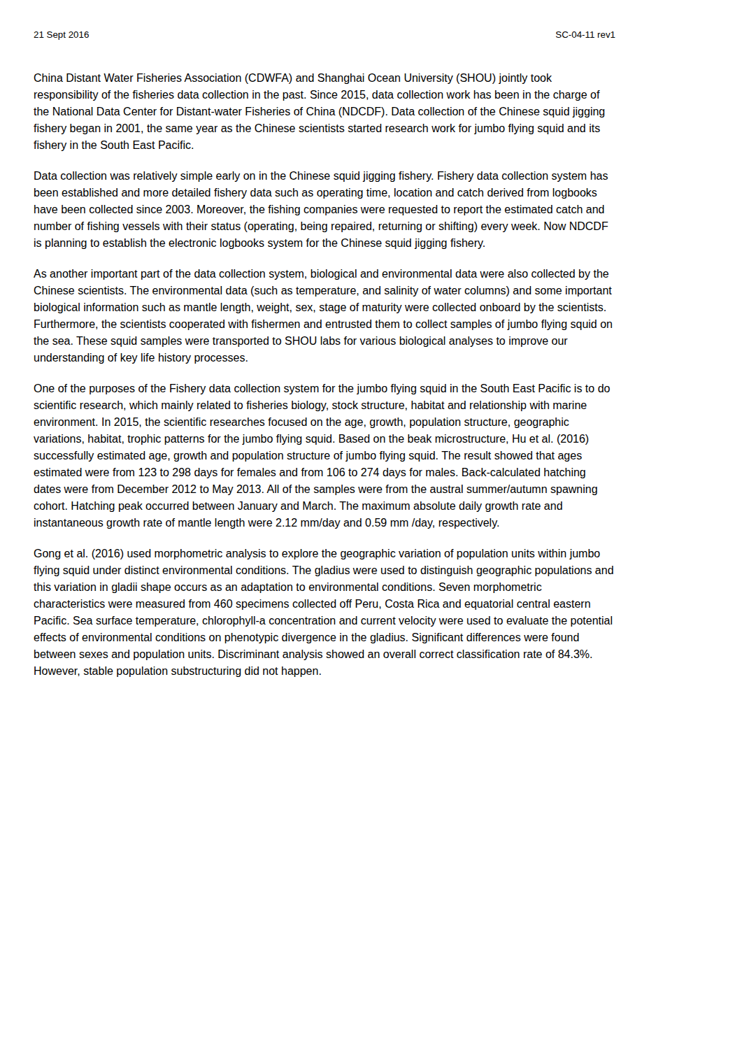21 Sept 2016 SC-04-11 rev1
China Distant Water Fisheries Association (CDWFA) and Shanghai Ocean University (SHOU) jointly took responsibility of the fisheries data collection in the past. Since 2015, data collection work has been in the charge of the National Data Center for Distant-water Fisheries of China (NDCDF). Data collection of the Chinese squid jigging fishery began in 2001, the same year as the Chinese scientists started research work for jumbo flying squid and its fishery in the South East Pacific.
Data collection was relatively simple early on in the Chinese squid jigging fishery. Fishery data collection system has been established and more detailed fishery data such as operating time, location and catch derived from logbooks have been collected since 2003. Moreover, the fishing companies were requested to report the estimated catch and number of fishing vessels with their status (operating, being repaired, returning or shifting) every week. Now NDCDF is planning to establish the electronic logbooks system for the Chinese squid jigging fishery.
As another important part of the data collection system, biological and environmental data were also collected by the Chinese scientists. The environmental data (such as temperature, and salinity of water columns) and some important biological information such as mantle length, weight, sex, stage of maturity were collected onboard by the scientists. Furthermore, the scientists cooperated with fishermen and entrusted them to collect samples of jumbo flying squid on the sea. These squid samples were transported to SHOU labs for various biological analyses to improve our understanding of key life history processes.
One of the purposes of the Fishery data collection system for the jumbo flying squid in the South East Pacific is to do scientific research, which mainly related to fisheries biology, stock structure, habitat and relationship with marine environment. In 2015, the scientific researches focused on the age, growth, population structure, geographic variations, habitat, trophic patterns for the jumbo flying squid. Based on the beak microstructure, Hu et al. (2016) successfully estimated age, growth and population structure of jumbo flying squid. The result showed that ages estimated were from 123 to 298 days for females and from 106 to 274 days for males. Back-calculated hatching dates were from December 2012 to May 2013. All of the samples were from the austral summer/autumn spawning cohort. Hatching peak occurred between January and March. The maximum absolute daily growth rate and instantaneous growth rate of mantle length were 2.12 mm/day and 0.59 mm /day, respectively.
Gong et al. (2016) used morphometric analysis to explore the geographic variation of population units within jumbo flying squid under distinct environmental conditions. The gladius were used to distinguish geographic populations and this variation in gladii shape occurs as an adaptation to environmental conditions. Seven morphometric characteristics were measured from 460 specimens collected off Peru, Costa Rica and equatorial central eastern Pacific. Sea surface temperature, chlorophyll-a concentration and current velocity were used to evaluate the potential effects of environmental conditions on phenotypic divergence in the gladius. Significant differences were found between sexes and population units. Discriminant analysis showed an overall correct classification rate of 84.3%. However, stable population substructuring did not happen.